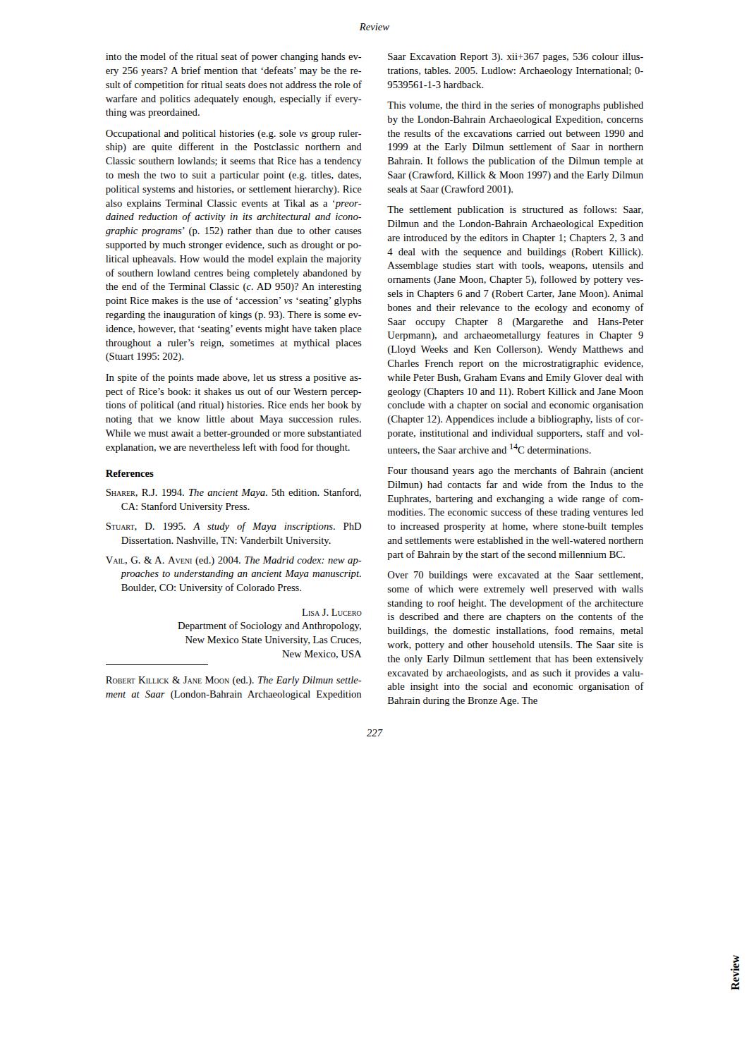Review
into the model of the ritual seat of power changing hands every 256 years? A brief mention that ‘defeats’ may be the result of competition for ritual seats does not address the role of warfare and politics adequately enough, especially if everything was preordained.
Occupational and political histories (e.g. sole vs group rulership) are quite different in the Postclassic northern and Classic southern lowlands; it seems that Rice has a tendency to mesh the two to suit a particular point (e.g. titles, dates, political systems and histories, or settlement hierarchy). Rice also explains Terminal Classic events at Tikal as a ‘preordained reduction of activity in its architectural and iconographic programs’ (p. 152) rather than due to other causes supported by much stronger evidence, such as drought or political upheavals. How would the model explain the majority of southern lowland centres being completely abandoned by the end of the Terminal Classic (c. AD 950)? An interesting point Rice makes is the use of ‘accession’ vs ‘seating’ glyphs regarding the inauguration of kings (p. 93). There is some evidence, however, that ‘seating’ events might have taken place throughout a ruler’s reign, sometimes at mythical places (Stuart 1995: 202).
In spite of the points made above, let us stress a positive aspect of Rice’s book: it shakes us out of our Western perceptions of political (and ritual) histories. Rice ends her book by noting that we know little about Maya succession rules. While we must await a better-grounded or more substantiated explanation, we are nevertheless left with food for thought.
References
Sharer, R.J. 1994. The ancient Maya. 5th edition. Stanford, CA: Stanford University Press.
Stuart, D. 1995. A study of Maya inscriptions. PhD Dissertation. Nashville, TN: Vanderbilt University.
Vail, G. & A. Aveni (ed.) 2004. The Madrid codex: new approaches to understanding an ancient Maya manuscript. Boulder, CO: University of Colorado Press.
Lisa J. Lucero
Department of Sociology and Anthropology,
New Mexico State University, Las Cruces,
New Mexico, USA
Robert Killick & Jane Moon (ed.). The Early Dilmun settlement at Saar (London-Bahrain Archaeological Expedition Saar Excavation Report 3). xii+367 pages, 536 colour illustrations, tables. 2005. Ludlow: Archaeology International; 0-9539561-1-3 hardback.
This volume, the third in the series of monographs published by the London-Bahrain Archaeological Expedition, concerns the results of the excavations carried out between 1990 and 1999 at the Early Dilmun settlement of Saar in northern Bahrain. It follows the publication of the Dilmun temple at Saar (Crawford, Killick & Moon 1997) and the Early Dilmun seals at Saar (Crawford 2001).
The settlement publication is structured as follows: Saar, Dilmun and the London-Bahrain Archaeological Expedition are introduced by the editors in Chapter 1; Chapters 2, 3 and 4 deal with the sequence and buildings (Robert Killick). Assemblage studies start with tools, weapons, utensils and ornaments (Jane Moon, Chapter 5), followed by pottery vessels in Chapters 6 and 7 (Robert Carter, Jane Moon). Animal bones and their relevance to the ecology and economy of Saar occupy Chapter 8 (Margarethe and Hans-Peter Uerpmann), and archaeometallurgy features in Chapter 9 (Lloyd Weeks and Ken Collerson). Wendy Matthews and Charles French report on the microstratigraphic evidence, while Peter Bush, Graham Evans and Emily Glover deal with geology (Chapters 10 and 11). Robert Killick and Jane Moon conclude with a chapter on social and economic organisation (Chapter 12). Appendices include a bibliography, lists of corporate, institutional and individual supporters, staff and volunteers, the Saar archive and 14C determinations.
Four thousand years ago the merchants of Bahrain (ancient Dilmun) had contacts far and wide from the Indus to the Euphrates, bartering and exchanging a wide range of commodities. The economic success of these trading ventures led to increased prosperity at home, where stone-built temples and settlements were established in the well-watered northern part of Bahrain by the start of the second millennium BC.
Over 70 buildings were excavated at the Saar settlement, some of which were extremely well preserved with walls standing to roof height. The development of the architecture is described and there are chapters on the contents of the buildings, the domestic installations, food remains, metal work, pottery and other household utensils. The Saar site is the only Early Dilmun settlement that has been extensively excavated by archaeologists, and as such it provides a valuable insight into the social and economic organisation of Bahrain during the Bronze Age. The
Review
227